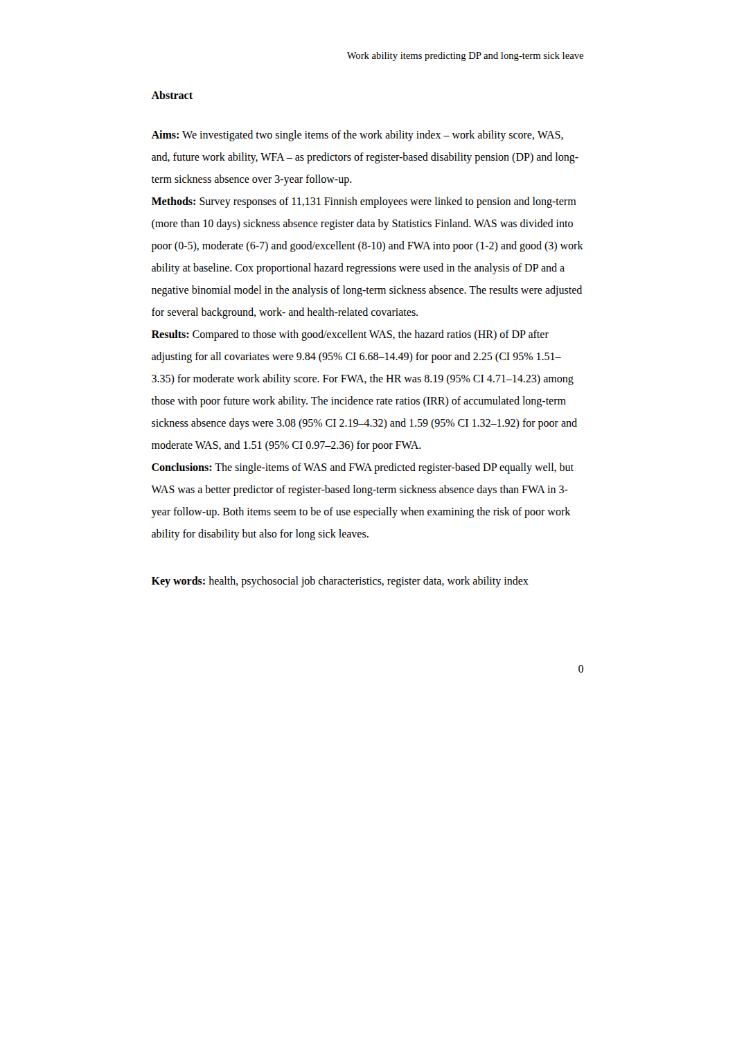Work ability items predicting DP and long-term sick leave
Abstract
Aims: We investigated two single items of the work ability index – work ability score, WAS, and, future work ability, WFA – as predictors of register-based disability pension (DP) and long-term sickness absence over 3-year follow-up.
Methods: Survey responses of 11,131 Finnish employees were linked to pension and long-term (more than 10 days) sickness absence register data by Statistics Finland. WAS was divided into poor (0-5), moderate (6-7) and good/excellent (8-10) and FWA into poor (1-2) and good (3) work ability at baseline. Cox proportional hazard regressions were used in the analysis of DP and a negative binomial model in the analysis of long-term sickness absence. The results were adjusted for several background, work- and health-related covariates.
Results: Compared to those with good/excellent WAS, the hazard ratios (HR) of DP after adjusting for all covariates were 9.84 (95% CI 6.68–14.49) for poor and 2.25 (CI 95% 1.51–3.35) for moderate work ability score. For FWA, the HR was 8.19 (95% CI 4.71–14.23) among those with poor future work ability. The incidence rate ratios (IRR) of accumulated long-term sickness absence days were 3.08 (95% CI 2.19–4.32) and 1.59 (95% CI 1.32–1.92) for poor and moderate WAS, and 1.51 (95% CI 0.97–2.36) for poor FWA.
Conclusions: The single-items of WAS and FWA predicted register-based DP equally well, but WAS was a better predictor of register-based long-term sickness absence days than FWA in 3-year follow-up. Both items seem to be of use especially when examining the risk of poor work ability for disability but also for long sick leaves.
Key words: health, psychosocial job characteristics, register data, work ability index
0